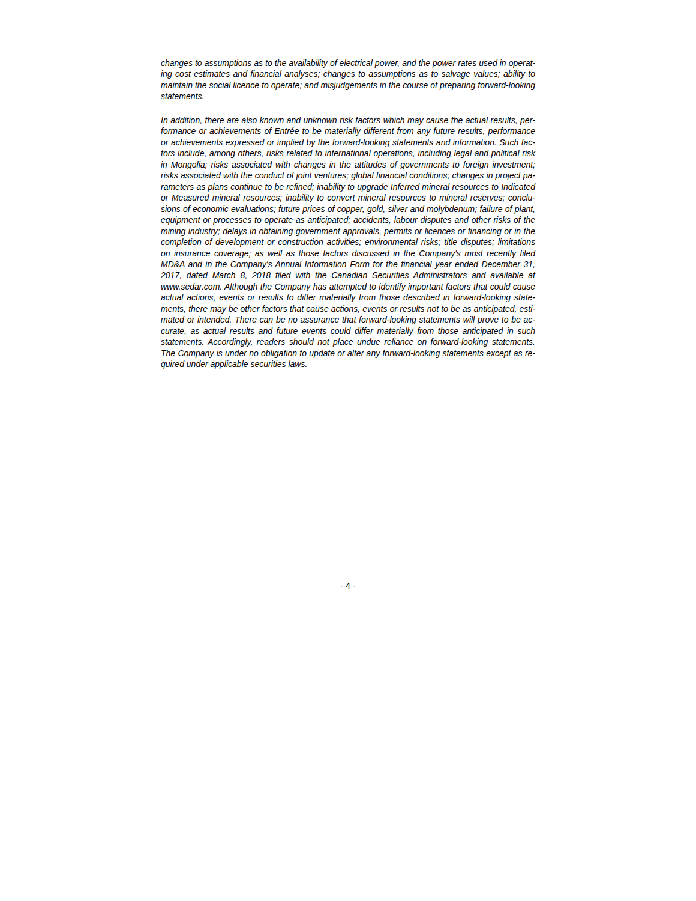changes to assumptions as to the availability of electrical power, and the power rates used in operating cost estimates and financial analyses; changes to assumptions as to salvage values; ability to maintain the social licence to operate; and misjudgements in the course of preparing forward-looking statements.
In addition, there are also known and unknown risk factors which may cause the actual results, performance or achievements of Entrée to be materially different from any future results, performance or achievements expressed or implied by the forward-looking statements and information. Such factors include, among others, risks related to international operations, including legal and political risk in Mongolia; risks associated with changes in the attitudes of governments to foreign investment; risks associated with the conduct of joint ventures; global financial conditions; changes in project parameters as plans continue to be refined; inability to upgrade Inferred mineral resources to Indicated or Measured mineral resources; inability to convert mineral resources to mineral reserves; conclusions of economic evaluations; future prices of copper, gold, silver and molybdenum; failure of plant, equipment or processes to operate as anticipated; accidents, labour disputes and other risks of the mining industry; delays in obtaining government approvals, permits or licences or financing or in the completion of development or construction activities; environmental risks; title disputes; limitations on insurance coverage; as well as those factors discussed in the Company's most recently filed MD&A and in the Company's Annual Information Form for the financial year ended December 31, 2017, dated March 8, 2018 filed with the Canadian Securities Administrators and available at www.sedar.com. Although the Company has attempted to identify important factors that could cause actual actions, events or results to differ materially from those described in forward-looking statements, there may be other factors that cause actions, events or results not to be as anticipated, estimated or intended. There can be no assurance that forward-looking statements will prove to be accurate, as actual results and future events could differ materially from those anticipated in such statements. Accordingly, readers should not place undue reliance on forward-looking statements. The Company is under no obligation to update or alter any forward-looking statements except as required under applicable securities laws.
- 4 -